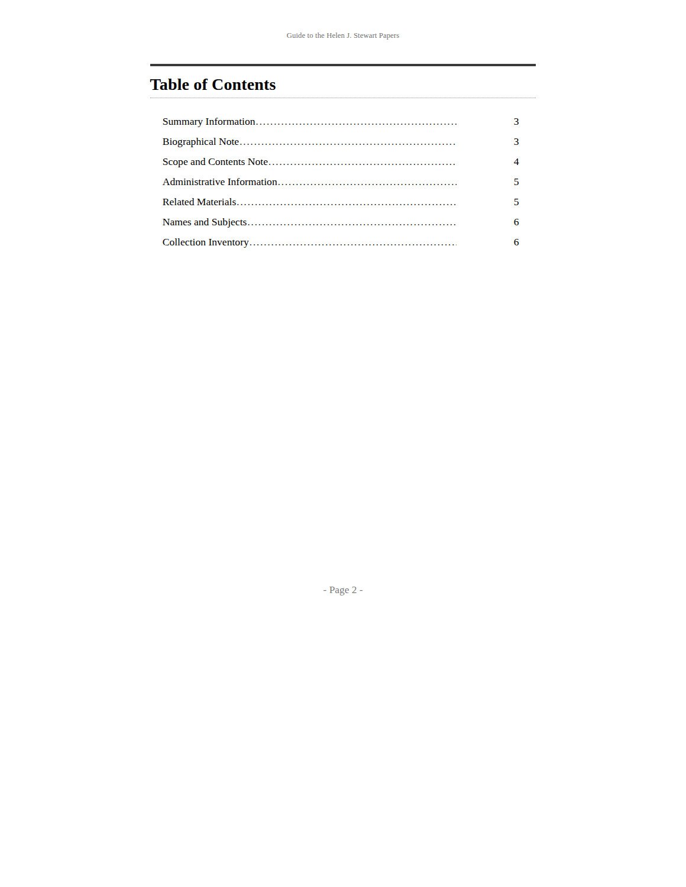Guide to the Helen J. Stewart Papers
Table of Contents
Summary Information ........................................................................................................................... 3
Biographical Note .............................................................................................................................. 3
Scope and Contents Note ................................................................................................................. 4
Administrative Information .............................................................................................................. 5
Related Materials ............................................................................................................................... 5
Names and Subjects ........................................................................................................................... 6
Collection Inventory ........................................................................................................................... 6
- Page 2 -